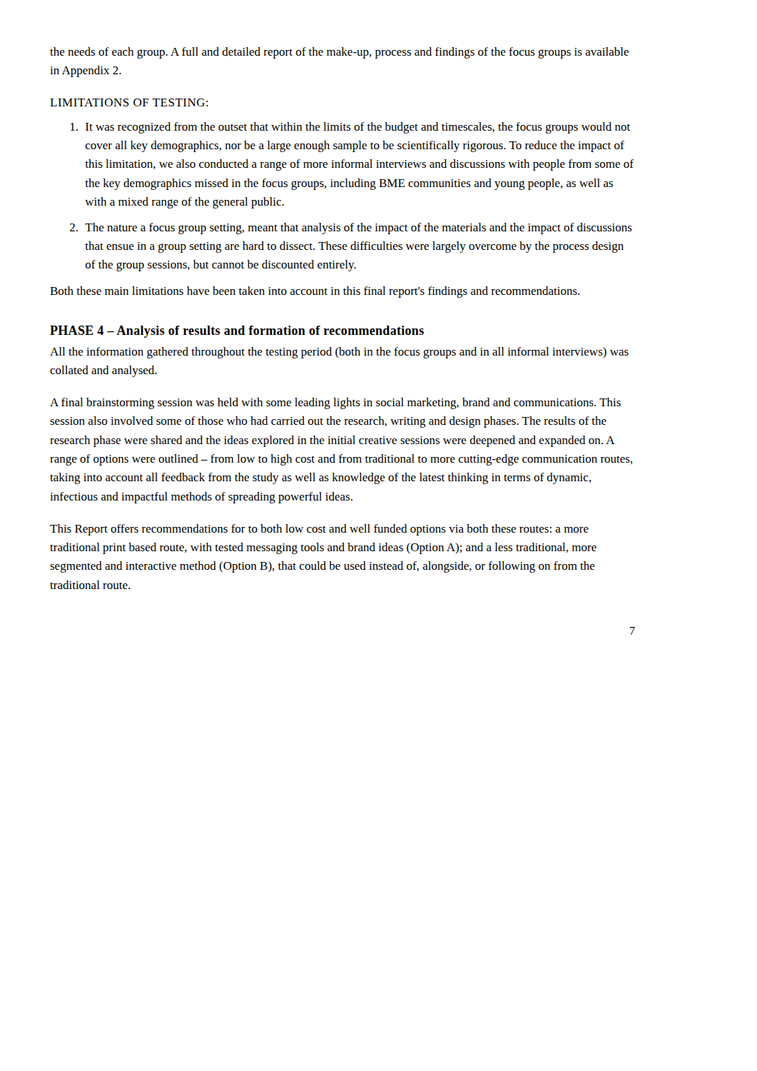the needs of each group. A full and detailed report of the make-up, process and findings of the focus groups is available in Appendix 2.
LIMITATIONS OF TESTING:
It was recognized from the outset that within the limits of the budget and timescales, the focus groups would not cover all key demographics, nor be a large enough sample to be scientifically rigorous. To reduce the impact of this limitation, we also conducted a range of more informal interviews and discussions with people from some of the key demographics missed in the focus groups, including BME communities and young people, as well as with a mixed range of the general public.
The nature a focus group setting, meant that analysis of the impact of the materials and the impact of discussions that ensue in a group setting are hard to dissect. These difficulties were largely overcome by the process design of the group sessions, but cannot be discounted entirely.
Both these main limitations have been taken into account in this final report's findings and recommendations.
PHASE 4 – Analysis of results and formation of recommendations
All the information gathered throughout the testing period (both in the focus groups and in all informal interviews) was collated and analysed.
A final brainstorming session was held with some leading lights in social marketing, brand and communications. This session also involved some of those who had carried out the research, writing and design phases. The results of the research phase were shared and the ideas explored in the initial creative sessions were deepened and expanded on. A range of options were outlined – from low to high cost and from traditional to more cutting-edge communication routes, taking into account all feedback from the study as well as knowledge of the latest thinking in terms of dynamic, infectious and impactful methods of spreading powerful ideas.
This Report offers recommendations for to both low cost and well funded options via both these routes: a more traditional print based route, with tested messaging tools and brand ideas (Option A); and a less traditional, more segmented and interactive method (Option B), that could be used instead of, alongside, or following on from the traditional route.
7